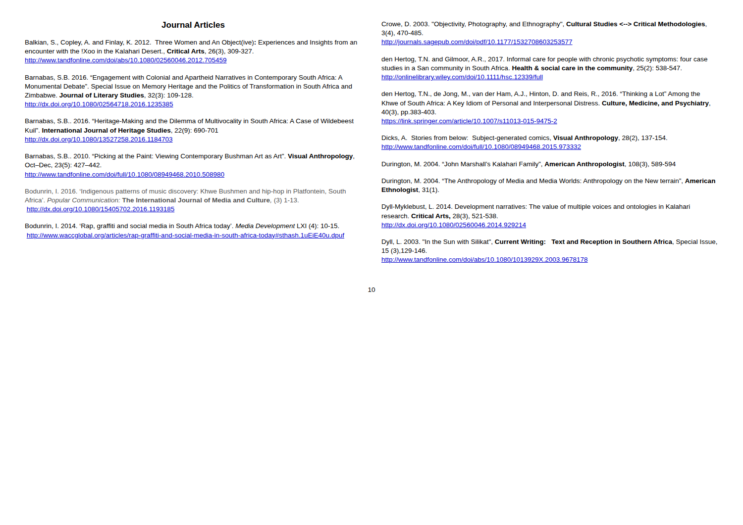Journal Articles
Balkian, S., Copley, A. and Finlay, K. 2012. Three Women and An Object(ive): Experiences and Insights from an encounter with the !Xoo in the Kalahari Desert., Critical Arts, 26(3), 309-327.
http://www.tandfonline.com/doi/abs/10.1080/02560046.2012.705459
Barnabas, S.B. 2016. “Engagement with Colonial and Apartheid Narratives in Contemporary South Africa: A Monumental Debate”. Special Issue on Memory Heritage and the Politics of Transformation in South Africa and Zimbabwe. Journal of Literary Studies, 32(3): 109-128.
http://dx.doi.org/10.1080/02564718.2016.1235385
Barnabas, S.B.. 2016. “Heritage-Making and the Dilemma of Multivocality in South Africa: A Case of Wildebeest Kuil”. International Journal of Heritage Studies, 22(9): 690-701
http://dx.doi.org/10.1080/13527258.2016.1184703
Barnabas, S.B.. 2010. “Picking at the Paint: Viewing Contemporary Bushman Art as Art”. Visual Anthropology, Oct–Dec, 23(5): 427–442.
http://www.tandfonline.com/doi/full/10.1080/08949468.2010.508980
Bodunrin, I. 2016. ‘Indigenous patterns of music discovery: Khwe Bushmen and hip-hop in Platfontein, South Africa’. Popular Communication: The International Journal of Media and Culture, (3) 1-13.
http://dx.doi.org/10.1080/15405702.2016.1193185
Bodunrin, I. 2014. ‘Rap, graffiti and social media in South Africa today’. Media Development LXI (4): 10-15.
http://www.waccglobal.org/articles/rap-graffiti-and-social-media-in-south-africa-today#sthash.1uEiE40u.dpuf
Crowe, D. 2003. "Objectivity, Photography, and Ethnography", Cultural Studies <--> Critical Methodologies, 3(4), 470-485.
http://journals.sagepub.com/doi/pdf/10.1177/1532708603253577
den Hertog, T.N. and Gilmoor, A.R., 2017. Informal care for people with chronic psychotic symptoms: four case studies in a San community in South Africa. Health & social care in the community, 25(2): 538-547.
http://onlinelibrary.wiley.com/doi/10.1111/hsc.12339/full
den Hertog, T.N., de Jong, M., van der Ham, A.J., Hinton, D. and Reis, R., 2016. “Thinking a Lot” Among the Khwe of South Africa: A Key Idiom of Personal and Interpersonal Distress. Culture, Medicine, and Psychiatry, 40(3), pp.383-403.
https://link.springer.com/article/10.1007/s11013-015-9475-2
Dicks, A. Stories from below: Subject-generated comics, Visual Anthropology, 28(2), 137-154.
http://www.tandfonline.com/doi/full/10.1080/08949468.2015.973332
Durington, M. 2004. “John Marshall’s Kalahari Family”, American Anthropologist, 108(3), 589-594
Durington, M. 2004. “The Anthropology of Media and Media Worlds: Anthropology on the New terrain”, American Ethnologist, 31(1).
Dyll-Myklebust, L. 2014. Development narratives: The value of multiple voices and ontologies in Kalahari research. Critical Arts, 28(3), 521-538.
http://dx.doi.org/10.1080/02560046.2014.929214
Dyll, L. 2003. "In the Sun with Silikat", Current Writing: Text and Reception in Southern Africa, Special Issue, 15 (3),129-146.
http://www.tandfonline.com/doi/abs/10.1080/1013929X.2003.9678178
10